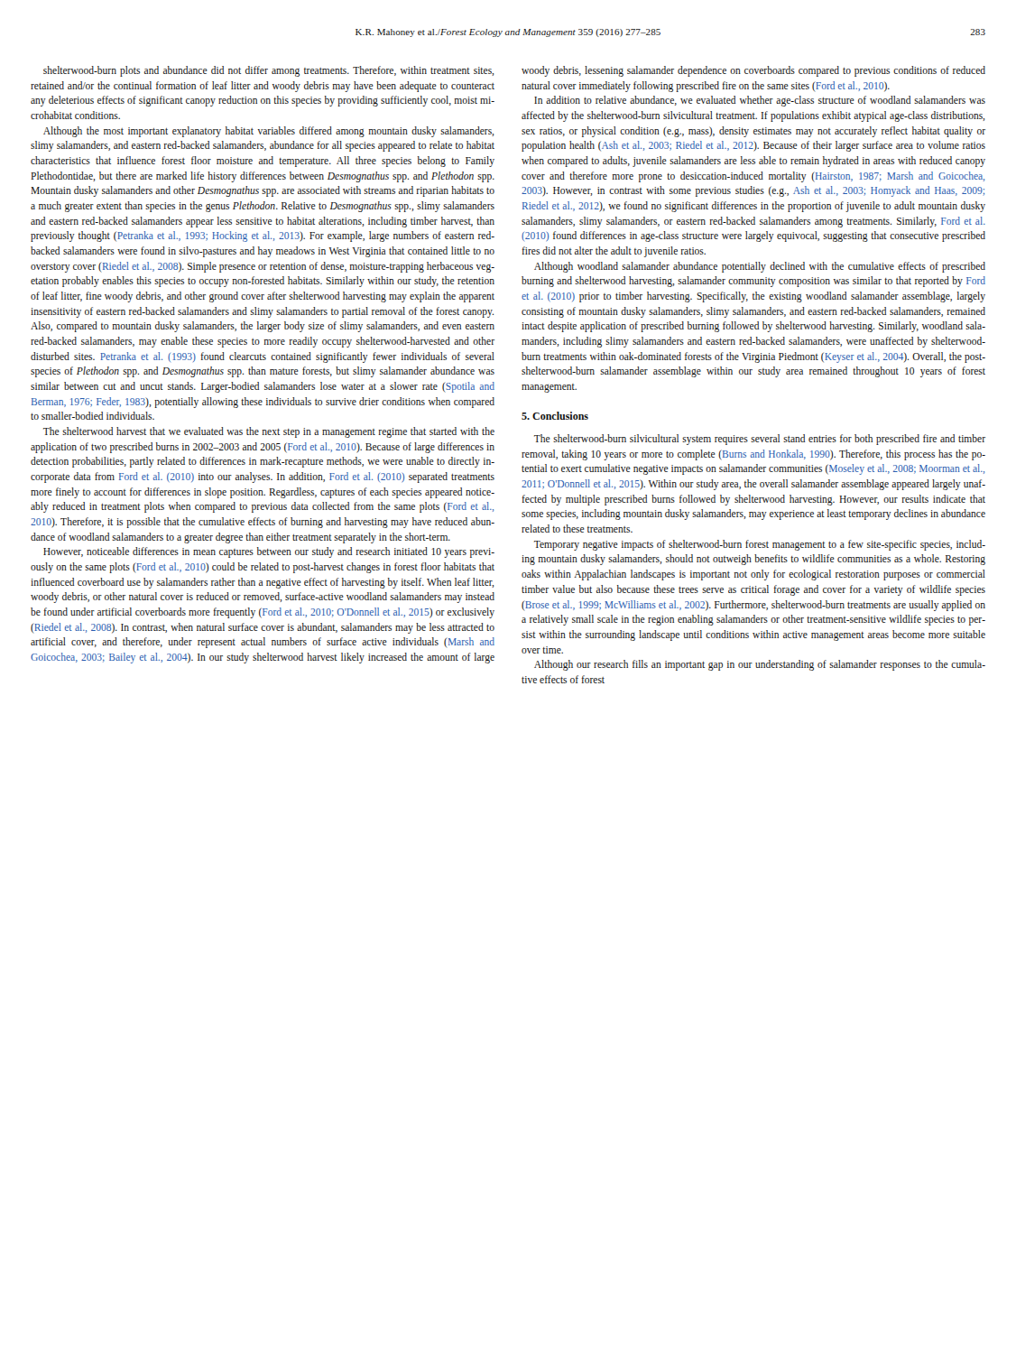K.R. Mahoney et al./Forest Ecology and Management 359 (2016) 277–285 283
shelterwood-burn plots and abundance did not differ among treatments. Therefore, within treatment sites, retained and/or the continual formation of leaf litter and woody debris may have been adequate to counteract any deleterious effects of significant canopy reduction on this species by providing sufficiently cool, moist microhabitat conditions.
Although the most important explanatory habitat variables differed among mountain dusky salamanders, slimy salamanders, and eastern red-backed salamanders, abundance for all species appeared to relate to habitat characteristics that influence forest floor moisture and temperature. All three species belong to Family Plethodontidae, but there are marked life history differences between Desmognathus spp. and Plethodon spp. Mountain dusky salamanders and other Desmognathus spp. are associated with streams and riparian habitats to a much greater extent than species in the genus Plethodon. Relative to Desmognathus spp., slimy salamanders and eastern red-backed salamanders appear less sensitive to habitat alterations, including timber harvest, than previously thought (Petranka et al., 1993; Hocking et al., 2013). For example, large numbers of eastern red-backed salamanders were found in silvo-pastures and hay meadows in West Virginia that contained little to no overstory cover (Riedel et al., 2008). Simple presence or retention of dense, moisture-trapping herbaceous vegetation probably enables this species to occupy non-forested habitats. Similarly within our study, the retention of leaf litter, fine woody debris, and other ground cover after shelterwood harvesting may explain the apparent insensitivity of eastern red-backed salamanders and slimy salamanders to partial removal of the forest canopy. Also, compared to mountain dusky salamanders, the larger body size of slimy salamanders, and even eastern red-backed salamanders, may enable these species to more readily occupy shelterwood-harvested and other disturbed sites. Petranka et al. (1993) found clearcuts contained significantly fewer individuals of several species of Plethodon spp. and Desmognathus spp. than mature forests, but slimy salamander abundance was similar between cut and uncut stands. Larger-bodied salamanders lose water at a slower rate (Spotila and Berman, 1976; Feder, 1983), potentially allowing these individuals to survive drier conditions when compared to smaller-bodied individuals.
The shelterwood harvest that we evaluated was the next step in a management regime that started with the application of two prescribed burns in 2002–2003 and 2005 (Ford et al., 2010). Because of large differences in detection probabilities, partly related to differences in mark-recapture methods, we were unable to directly incorporate data from Ford et al. (2010) into our analyses. In addition, Ford et al. (2010) separated treatments more finely to account for differences in slope position. Regardless, captures of each species appeared noticeably reduced in treatment plots when compared to previous data collected from the same plots (Ford et al., 2010). Therefore, it is possible that the cumulative effects of burning and harvesting may have reduced abundance of woodland salamanders to a greater degree than either treatment separately in the short-term.
However, noticeable differences in mean captures between our study and research initiated 10 years previously on the same plots (Ford et al., 2010) could be related to post-harvest changes in forest floor habitats that influenced coverboard use by salamanders rather than a negative effect of harvesting by itself. When leaf litter, woody debris, or other natural cover is reduced or removed, surface-active woodland salamanders may instead be found under artificial coverboards more frequently (Ford et al., 2010; O'Donnell et al., 2015) or exclusively (Riedel et al., 2008). In contrast, when natural surface cover is abundant, salamanders may be less attracted to artificial cover, and therefore, under represent actual numbers of surface active individuals (Marsh and Goicochea, 2003; Bailey et al., 2004). In our study shelterwood harvest likely increased the amount of large woody debris, lessening salamander dependence on coverboards compared to previous conditions of reduced natural cover immediately following prescribed fire on the same sites (Ford et al., 2010).
In addition to relative abundance, we evaluated whether age-class structure of woodland salamanders was affected by the shelterwood-burn silvicultural treatment. If populations exhibit atypical age-class distributions, sex ratios, or physical condition (e.g., mass), density estimates may not accurately reflect habitat quality or population health (Ash et al., 2003; Riedel et al., 2012). Because of their larger surface area to volume ratios when compared to adults, juvenile salamanders are less able to remain hydrated in areas with reduced canopy cover and therefore more prone to desiccation-induced mortality (Hairston, 1987; Marsh and Goicochea, 2003). However, in contrast with some previous studies (e.g., Ash et al., 2003; Homyack and Haas, 2009; Riedel et al., 2012), we found no significant differences in the proportion of juvenile to adult mountain dusky salamanders, slimy salamanders, or eastern red-backed salamanders among treatments. Similarly, Ford et al. (2010) found differences in age-class structure were largely equivocal, suggesting that consecutive prescribed fires did not alter the adult to juvenile ratios.
Although woodland salamander abundance potentially declined with the cumulative effects of prescribed burning and shelterwood harvesting, salamander community composition was similar to that reported by Ford et al. (2010) prior to timber harvesting. Specifically, the existing woodland salamander assemblage, largely consisting of mountain dusky salamanders, slimy salamanders, and eastern red-backed salamanders, remained intact despite application of prescribed burning followed by shelterwood harvesting. Similarly, woodland salamanders, including slimy salamanders and eastern red-backed salamanders, were unaffected by shelterwood-burn treatments within oak-dominated forests of the Virginia Piedmont (Keyser et al., 2004). Overall, the post-shelterwood-burn salamander assemblage within our study area remained throughout 10 years of forest management.
5. Conclusions
The shelterwood-burn silvicultural system requires several stand entries for both prescribed fire and timber removal, taking 10 years or more to complete (Burns and Honkala, 1990). Therefore, this process has the potential to exert cumulative negative impacts on salamander communities (Moseley et al., 2008; Moorman et al., 2011; O'Donnell et al., 2015). Within our study area, the overall salamander assemblage appeared largely unaffected by multiple prescribed burns followed by shelterwood harvesting. However, our results indicate that some species, including mountain dusky salamanders, may experience at least temporary declines in abundance related to these treatments.
Temporary negative impacts of shelterwood-burn forest management to a few site-specific species, including mountain dusky salamanders, should not outweigh benefits to wildlife communities as a whole. Restoring oaks within Appalachian landscapes is important not only for ecological restoration purposes or commercial timber value but also because these trees serve as critical forage and cover for a variety of wildlife species (Brose et al., 1999; McWilliams et al., 2002). Furthermore, shelterwood-burn treatments are usually applied on a relatively small scale in the region enabling salamanders or other treatment-sensitive wildlife species to persist within the surrounding landscape until conditions within active management areas become more suitable over time.
Although our research fills an important gap in our understanding of salamander responses to the cumulative effects of forest